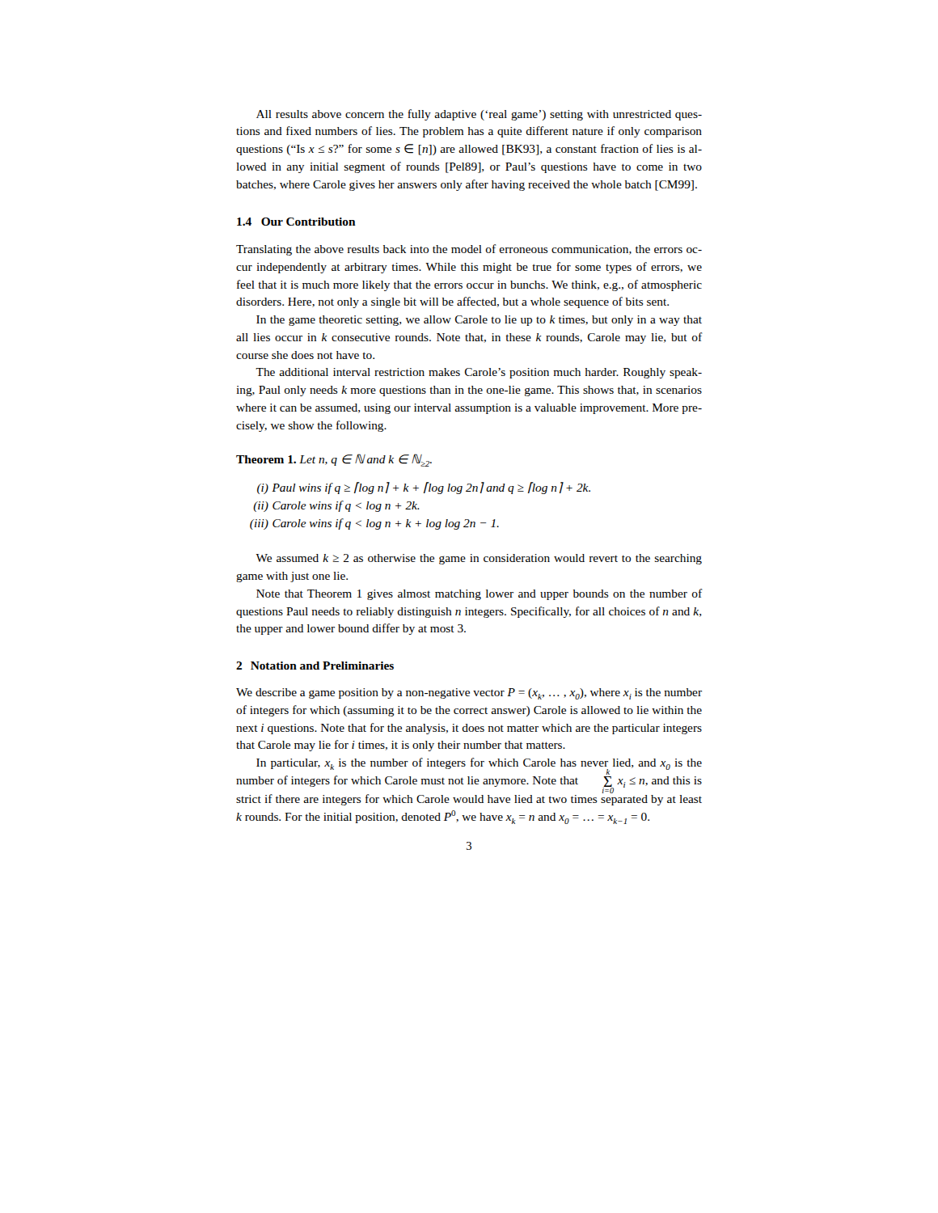All results above concern the fully adaptive (‘real game’) setting with unrestricted questions and fixed numbers of lies. The problem has a quite different nature if only comparison questions (“Is x ≤ s?” for some s ∈ [n]) are allowed [BK93], a constant fraction of lies is allowed in any initial segment of rounds [Pel89], or Paul’s questions have to come in two batches, where Carole gives her answers only after having received the whole batch [CM99].
1.4 Our Contribution
Translating the above results back into the model of erroneous communication, the errors occur independently at arbitrary times. While this might be true for some types of errors, we feel that it is much more likely that the errors occur in bunchs. We think, e.g., of atmospheric disorders. Here, not only a single bit will be affected, but a whole sequence of bits sent.
In the game theoretic setting, we allow Carole to lie up to k times, but only in a way that all lies occur in k consecutive rounds. Note that, in these k rounds, Carole may lie, but of course she does not have to.
The additional interval restriction makes Carole’s position much harder. Roughly speaking, Paul only needs k more questions than in the one-lie game. This shows that, in scenarios where it can be assumed, using our interval assumption is a valuable improvement. More precisely, we show the following.
Theorem 1. Let n, q ∈ ℕ and k ∈ ℕ≥2.
(i) Paul wins if q ≥ ⌈log n⌉ + k + ⌈log log 2n⌉ and q ≥ ⌈log n⌉ + 2k.
(ii) Carole wins if q < log n + 2k.
(iii) Carole wins if q < log n + k + log log 2n − 1.
We assumed k ≥ 2 as otherwise the game in consideration would revert to the searching game with just one lie.
Note that Theorem 1 gives almost matching lower and upper bounds on the number of questions Paul needs to reliably distinguish n integers. Specifically, for all choices of n and k, the upper and lower bound differ by at most 3.
2 Notation and Preliminaries
We describe a game position by a non-negative vector P = (xk, … , x0), where xi is the number of integers for which (assuming it to be the correct answer) Carole is allowed to lie within the next i questions. Note that for the analysis, it does not matter which are the particular integers that Carole may lie for i times, it is only their number that matters.
In particular, xk is the number of integers for which Carole has never lied, and x0 is the number of integers for which Carole must not lie anymore. Note that Σki=0 xi ≤ n, and this is strict if there are integers for which Carole would have lied at two times separated by at least k rounds. For the initial position, denoted P0, we have xk = n and x0 = … = xk−1 = 0.
3